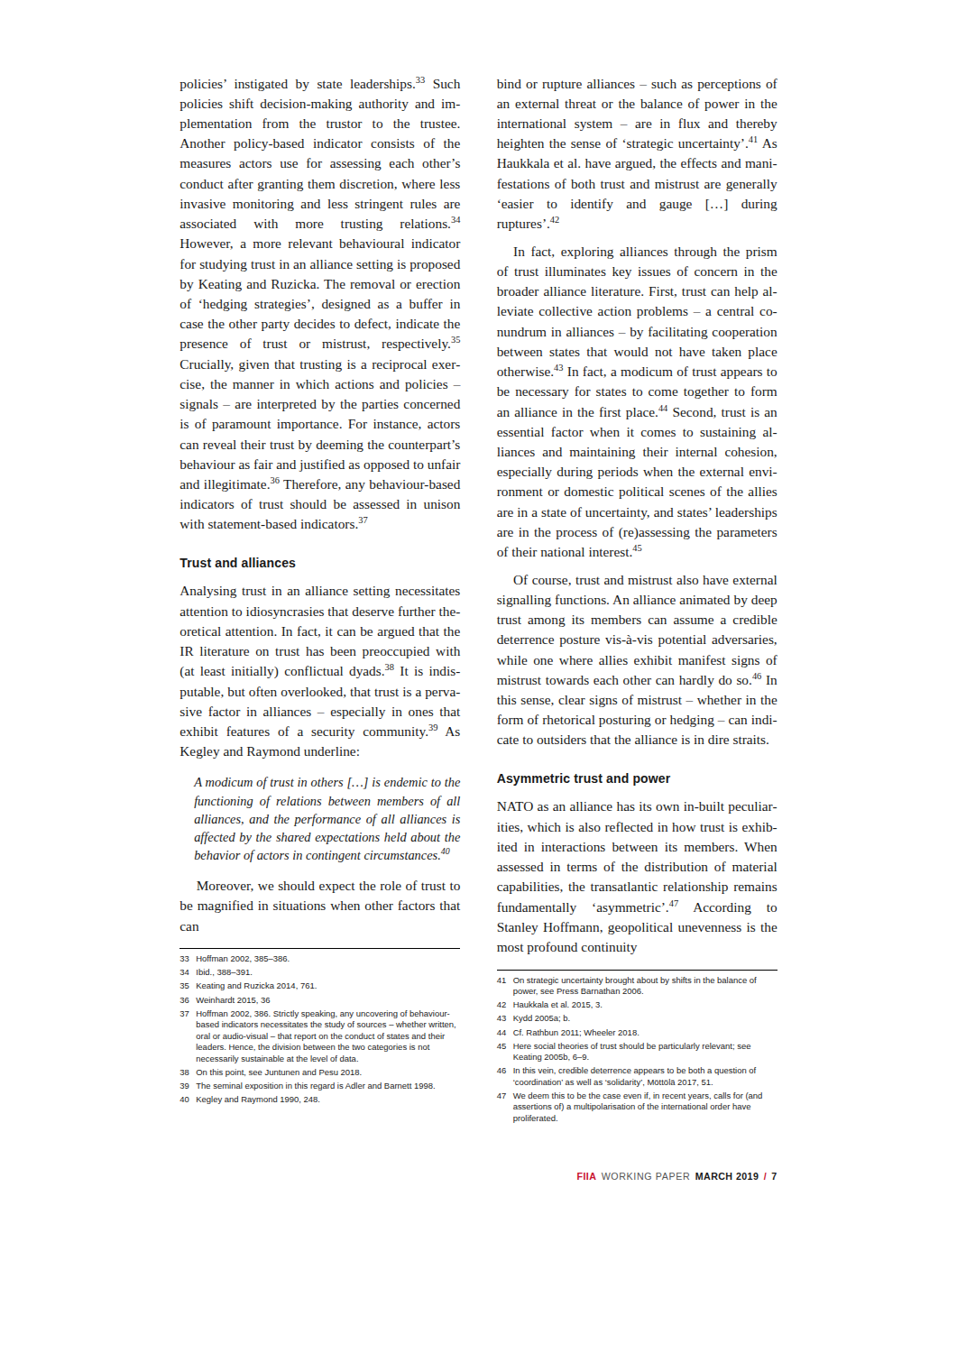policies’ instigated by state leaderships.33 Such policies shift decision-making authority and implementation from the trustor to the trustee. Another policy-based indicator consists of the measures actors use for assessing each other’s conduct after granting them discretion, where less invasive monitoring and less stringent rules are associated with more trusting relations.34 However, a more relevant behavioural indicator for studying trust in an alliance setting is proposed by Keating and Ruzicka. The removal or erection of ‘hedging strategies’, designed as a buffer in case the other party decides to defect, indicate the presence of trust or mistrust, respectively.35 Crucially, given that trusting is a reciprocal exercise, the manner in which actions and policies – signals – are interpreted by the parties concerned is of paramount importance. For instance, actors can reveal their trust by deeming the counterpart’s behaviour as fair and justified as opposed to unfair and illegitimate.36 Therefore, any behaviour-based indicators of trust should be assessed in unison with statement-based indicators.37
Trust and alliances
Analysing trust in an alliance setting necessitates attention to idiosyncrasies that deserve further theoretical attention. In fact, it can be argued that the IR literature on trust has been preoccupied with (at least initially) conflictual dyads.38 It is indisputable, but often overlooked, that trust is a pervasive factor in alliances – especially in ones that exhibit features of a security community.39 As Kegley and Raymond underline:
A modicum of trust in others […] is endemic to the functioning of relations between members of all alliances, and the performance of all alliances is affected by the shared expectations held about the behavior of actors in contingent circumstances.40
Moreover, we should expect the role of trust to be magnified in situations when other factors that can
33 Hoffman 2002, 385–386.
34 Ibid., 388–391.
35 Keating and Ruzicka 2014, 761.
36 Weinhardt 2015, 36
37 Hoffman 2002, 386. Strictly speaking, any uncovering of behaviour-based indicators necessitates the study of sources – whether written, oral or audio-visual – that report on the conduct of states and their leaders. Hence, the division between the two categories is not necessarily sustainable at the level of data.
38 On this point, see Juntunen and Pesu 2018.
39 The seminal exposition in this regard is Adler and Barnett 1998.
40 Kegley and Raymond 1990, 248.
bind or rupture alliances – such as perceptions of an external threat or the balance of power in the international system – are in flux and thereby heighten the sense of ‘strategic uncertainty’.41 As Haukkala et al. have argued, the effects and manifestations of both trust and mistrust are generally ‘easier to identify and gauge […] during ruptures’.42
In fact, exploring alliances through the prism of trust illuminates key issues of concern in the broader alliance literature. First, trust can help alleviate collective action problems – a central conundrum in alliances – by facilitating cooperation between states that would not have taken place otherwise.43 In fact, a modicum of trust appears to be necessary for states to come together to form an alliance in the first place.44 Second, trust is an essential factor when it comes to sustaining alliances and maintaining their internal cohesion, especially during periods when the external environment or domestic political scenes of the allies are in a state of uncertainty, and states’ leaderships are in the process of (re)assessing the parameters of their national interest.45
Of course, trust and mistrust also have external signalling functions. An alliance animated by deep trust among its members can assume a credible deterrence posture vis-à-vis potential adversaries, while one where allies exhibit manifest signs of mistrust towards each other can hardly do so.46 In this sense, clear signs of mistrust – whether in the form of rhetorical posturing or hedging – can indicate to outsiders that the alliance is in dire straits.
Asymmetric trust and power
NATO as an alliance has its own in-built peculiarities, which is also reflected in how trust is exhibited in interactions between its members. When assessed in terms of the distribution of material capabilities, the transatlantic relationship remains fundamentally ‘asymmetric’.47 According to Stanley Hoffmann, geopolitical unevenness is the most profound continuity
41 On strategic uncertainty brought about by shifts in the balance of power, see Press Barnathan 2006.
42 Haukkala et al. 2015, 3.
43 Kydd 2005a; b.
44 Cf. Rathbun 2011; Wheeler 2018.
45 Here social theories of trust should be particularly relevant; see Keating 2005b, 6–9.
46 In this vein, credible deterrence appears to be both a question of ‘coordination’ as well as ‘solidarity’, Möttölä 2017, 51.
47 We deem this to be the case even if, in recent years, calls for (and assertions of) a multipolarisation of the international order have proliferated.
FIIA WORKING PAPER MARCH 2019 / 7